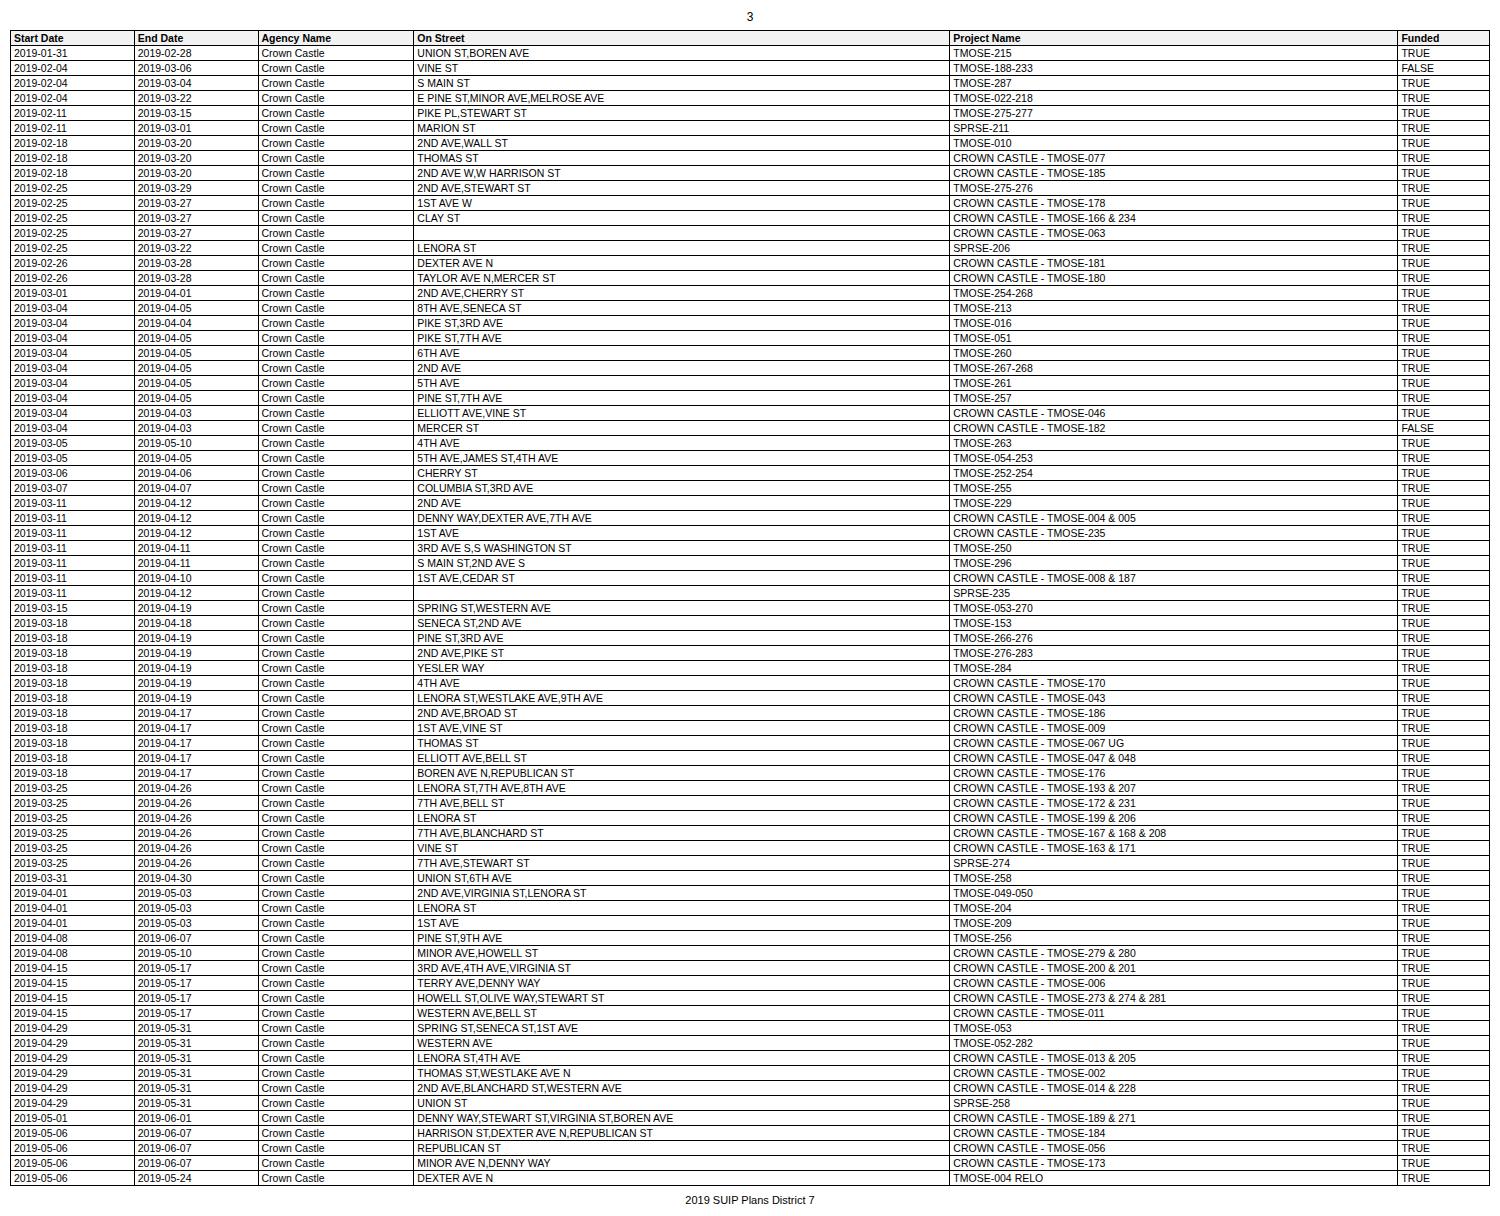3
| Start Date | End Date | Agency Name | On Street | Project Name | Funded |
| --- | --- | --- | --- | --- | --- |
| 2019-01-31 | 2019-02-28 | Crown Castle | UNION ST,BOREN AVE | TMOSE-215 | TRUE |
| 2019-02-04 | 2019-03-06 | Crown Castle | VINE ST | TMOSE-188-233 | FALSE |
| 2019-02-04 | 2019-03-04 | Crown Castle | S MAIN ST | TMOSE-287 | TRUE |
| 2019-02-04 | 2019-03-22 | Crown Castle | E PINE ST,MINOR AVE,MELROSE AVE | TMOSE-022-218 | TRUE |
| 2019-02-11 | 2019-03-15 | Crown Castle | PIKE PL,STEWART ST | TMOSE-275-277 | TRUE |
| 2019-02-11 | 2019-03-01 | Crown Castle | MARION ST | SPRSE-211 | TRUE |
| 2019-02-18 | 2019-03-20 | Crown Castle | 2ND AVE,WALL ST | TMOSE-010 | TRUE |
| 2019-02-18 | 2019-03-20 | Crown Castle | THOMAS ST | CROWN CASTLE - TMOSE-077 | TRUE |
| 2019-02-18 | 2019-03-20 | Crown Castle | 2ND AVE W,W HARRISON ST | CROWN CASTLE - TMOSE-185 | TRUE |
| 2019-02-25 | 2019-03-29 | Crown Castle | 2ND AVE,STEWART ST | TMOSE-275-276 | TRUE |
| 2019-02-25 | 2019-03-27 | Crown Castle | 1ST AVE W | CROWN CASTLE - TMOSE-178 | TRUE |
| 2019-02-25 | 2019-03-27 | Crown Castle | CLAY ST | CROWN CASTLE - TMOSE-166 & 234 | TRUE |
| 2019-02-25 | 2019-03-27 | Crown Castle | | CROWN CASTLE - TMOSE-063 | TRUE |
| 2019-02-25 | 2019-03-22 | Crown Castle | LENORA ST | SPRSE-206 | TRUE |
| 2019-02-26 | 2019-03-28 | Crown Castle | DEXTER AVE N | CROWN CASTLE - TMOSE-181 | TRUE |
| 2019-02-26 | 2019-03-28 | Crown Castle | TAYLOR AVE N,MERCER ST | CROWN CASTLE - TMOSE-180 | TRUE |
| 2019-03-01 | 2019-04-01 | Crown Castle | 2ND AVE,CHERRY ST | TMOSE-254-268 | TRUE |
| 2019-03-04 | 2019-04-05 | Crown Castle | 8TH AVE,SENECA ST | TMOSE-213 | TRUE |
| 2019-03-04 | 2019-04-04 | Crown Castle | PIKE ST,3RD AVE | TMOSE-016 | TRUE |
| 2019-03-04 | 2019-04-05 | Crown Castle | PIKE ST,7TH AVE | TMOSE-051 | TRUE |
| 2019-03-04 | 2019-04-05 | Crown Castle | 6TH AVE | TMOSE-260 | TRUE |
| 2019-03-04 | 2019-04-05 | Crown Castle | 2ND AVE | TMOSE-267-268 | TRUE |
| 2019-03-04 | 2019-04-05 | Crown Castle | 5TH AVE | TMOSE-261 | TRUE |
| 2019-03-04 | 2019-04-05 | Crown Castle | PINE ST,7TH AVE | TMOSE-257 | TRUE |
| 2019-03-04 | 2019-04-03 | Crown Castle | ELLIOTT AVE,VINE ST | CROWN CASTLE - TMOSE-046 | TRUE |
| 2019-03-04 | 2019-04-03 | Crown Castle | MERCER ST | CROWN CASTLE - TMOSE-182 | FALSE |
| 2019-03-05 | 2019-05-10 | Crown Castle | 4TH AVE | TMOSE-263 | TRUE |
| 2019-03-05 | 2019-04-05 | Crown Castle | 5TH AVE,JAMES ST,4TH AVE | TMOSE-054-253 | TRUE |
| 2019-03-06 | 2019-04-06 | Crown Castle | CHERRY ST | TMOSE-252-254 | TRUE |
| 2019-03-07 | 2019-04-07 | Crown Castle | COLUMBIA ST,3RD AVE | TMOSE-255 | TRUE |
| 2019-03-11 | 2019-04-12 | Crown Castle | 2ND AVE | TMOSE-229 | TRUE |
| 2019-03-11 | 2019-04-12 | Crown Castle | DENNY WAY,DEXTER AVE,7TH AVE | CROWN CASTLE - TMOSE-004 & 005 | TRUE |
| 2019-03-11 | 2019-04-12 | Crown Castle | 1ST AVE | CROWN CASTLE - TMOSE-235 | TRUE |
| 2019-03-11 | 2019-04-11 | Crown Castle | 3RD AVE S,S WASHINGTON ST | TMOSE-250 | TRUE |
| 2019-03-11 | 2019-04-11 | Crown Castle | S MAIN ST,2ND AVE S | TMOSE-296 | TRUE |
| 2019-03-11 | 2019-04-10 | Crown Castle | 1ST AVE,CEDAR ST | CROWN CASTLE - TMOSE-008 & 187 | TRUE |
| 2019-03-11 | 2019-04-12 | Crown Castle | | SPRSE-235 | TRUE |
| 2019-03-15 | 2019-04-19 | Crown Castle | SPRING ST,WESTERN AVE | TMOSE-053-270 | TRUE |
| 2019-03-18 | 2019-04-18 | Crown Castle | SENECA ST,2ND AVE | TMOSE-153 | TRUE |
| 2019-03-18 | 2019-04-19 | Crown Castle | PINE ST,3RD AVE | TMOSE-266-276 | TRUE |
| 2019-03-18 | 2019-04-19 | Crown Castle | 2ND AVE,PIKE ST | TMOSE-276-283 | TRUE |
| 2019-03-18 | 2019-04-19 | Crown Castle | YESLER WAY | TMOSE-284 | TRUE |
| 2019-03-18 | 2019-04-19 | Crown Castle | 4TH AVE | CROWN CASTLE - TMOSE-170 | TRUE |
| 2019-03-18 | 2019-04-19 | Crown Castle | LENORA ST,WESTLAKE AVE,9TH AVE | CROWN CASTLE - TMOSE-043 | TRUE |
| 2019-03-18 | 2019-04-17 | Crown Castle | 2ND AVE,BROAD ST | CROWN CASTLE - TMOSE-186 | TRUE |
| 2019-03-18 | 2019-04-17 | Crown Castle | 1ST AVE,VINE ST | CROWN CASTLE - TMOSE-009 | TRUE |
| 2019-03-18 | 2019-04-17 | Crown Castle | THOMAS ST | CROWN CASTLE - TMOSE-067 UG | TRUE |
| 2019-03-18 | 2019-04-17 | Crown Castle | ELLIOTT AVE,BELL ST | CROWN CASTLE - TMOSE-047 & 048 | TRUE |
| 2019-03-18 | 2019-04-17 | Crown Castle | BOREN AVE N,REPUBLICAN ST | CROWN CASTLE - TMOSE-176 | TRUE |
| 2019-03-25 | 2019-04-26 | Crown Castle | LENORA ST,7TH AVE,8TH AVE | CROWN CASTLE - TMOSE-193 & 207 | TRUE |
| 2019-03-25 | 2019-04-26 | Crown Castle | 7TH AVE,BELL ST | CROWN CASTLE - TMOSE-172 & 231 | TRUE |
| 2019-03-25 | 2019-04-26 | Crown Castle | LENORA ST | CROWN CASTLE - TMOSE-199 & 206 | TRUE |
| 2019-03-25 | 2019-04-26 | Crown Castle | 7TH AVE,BLANCHARD ST | CROWN CASTLE - TMOSE-167 & 168 & 208 | TRUE |
| 2019-03-25 | 2019-04-26 | Crown Castle | VINE ST | CROWN CASTLE - TMOSE-163 & 171 | TRUE |
| 2019-03-25 | 2019-04-26 | Crown Castle | 7TH AVE,STEWART ST | SPRSE-274 | TRUE |
| 2019-03-31 | 2019-04-30 | Crown Castle | UNION ST,6TH AVE | TMOSE-258 | TRUE |
| 2019-04-01 | 2019-05-03 | Crown Castle | 2ND AVE,VIRGINIA ST,LENORA ST | TMOSE-049-050 | TRUE |
| 2019-04-01 | 2019-05-03 | Crown Castle | LENORA ST | TMOSE-204 | TRUE |
| 2019-04-01 | 2019-05-03 | Crown Castle | 1ST AVE | TMOSE-209 | TRUE |
| 2019-04-08 | 2019-06-07 | Crown Castle | PINE ST,9TH AVE | TMOSE-256 | TRUE |
| 2019-04-08 | 2019-05-10 | Crown Castle | MINOR AVE,HOWELL ST | CROWN CASTLE - TMOSE-279 & 280 | TRUE |
| 2019-04-15 | 2019-05-17 | Crown Castle | 3RD AVE,4TH AVE,VIRGINIA ST | CROWN CASTLE - TMOSE-200 & 201 | TRUE |
| 2019-04-15 | 2019-05-17 | Crown Castle | TERRY AVE,DENNY WAY | CROWN CASTLE - TMOSE-006 | TRUE |
| 2019-04-15 | 2019-05-17 | Crown Castle | HOWELL ST,OLIVE WAY,STEWART ST | CROWN CASTLE - TMOSE-273 & 274 & 281 | TRUE |
| 2019-04-15 | 2019-05-17 | Crown Castle | WESTERN AVE,BELL ST | CROWN CASTLE - TMOSE-011 | TRUE |
| 2019-04-29 | 2019-05-31 | Crown Castle | SPRING ST,SENECA ST,1ST AVE | TMOSE-053 | TRUE |
| 2019-04-29 | 2019-05-31 | Crown Castle | WESTERN AVE | TMOSE-052-282 | TRUE |
| 2019-04-29 | 2019-05-31 | Crown Castle | LENORA ST,4TH AVE | CROWN CASTLE - TMOSE-013 & 205 | TRUE |
| 2019-04-29 | 2019-05-31 | Crown Castle | THOMAS ST,WESTLAKE AVE N | CROWN CASTLE - TMOSE-002 | TRUE |
| 2019-04-29 | 2019-05-31 | Crown Castle | 2ND AVE,BLANCHARD ST,WESTERN AVE | CROWN CASTLE - TMOSE-014 & 228 | TRUE |
| 2019-04-29 | 2019-05-31 | Crown Castle | UNION ST | SPRSE-258 | TRUE |
| 2019-05-01 | 2019-06-01 | Crown Castle | DENNY WAY,STEWART ST,VIRGINIA ST,BOREN AVE | CROWN CASTLE - TMOSE-189 & 271 | TRUE |
| 2019-05-06 | 2019-06-07 | Crown Castle | HARRISON ST,DEXTER AVE N,REPUBLICAN ST | CROWN CASTLE - TMOSE-184 | TRUE |
| 2019-05-06 | 2019-06-07 | Crown Castle | REPUBLICAN ST | CROWN CASTLE - TMOSE-056 | TRUE |
| 2019-05-06 | 2019-06-07 | Crown Castle | MINOR AVE N,DENNY WAY | CROWN CASTLE - TMOSE-173 | TRUE |
| 2019-05-06 | 2019-05-24 | Crown Castle | DEXTER AVE N | TMOSE-004 RELO | TRUE |
2019 SUIP Plans District 7